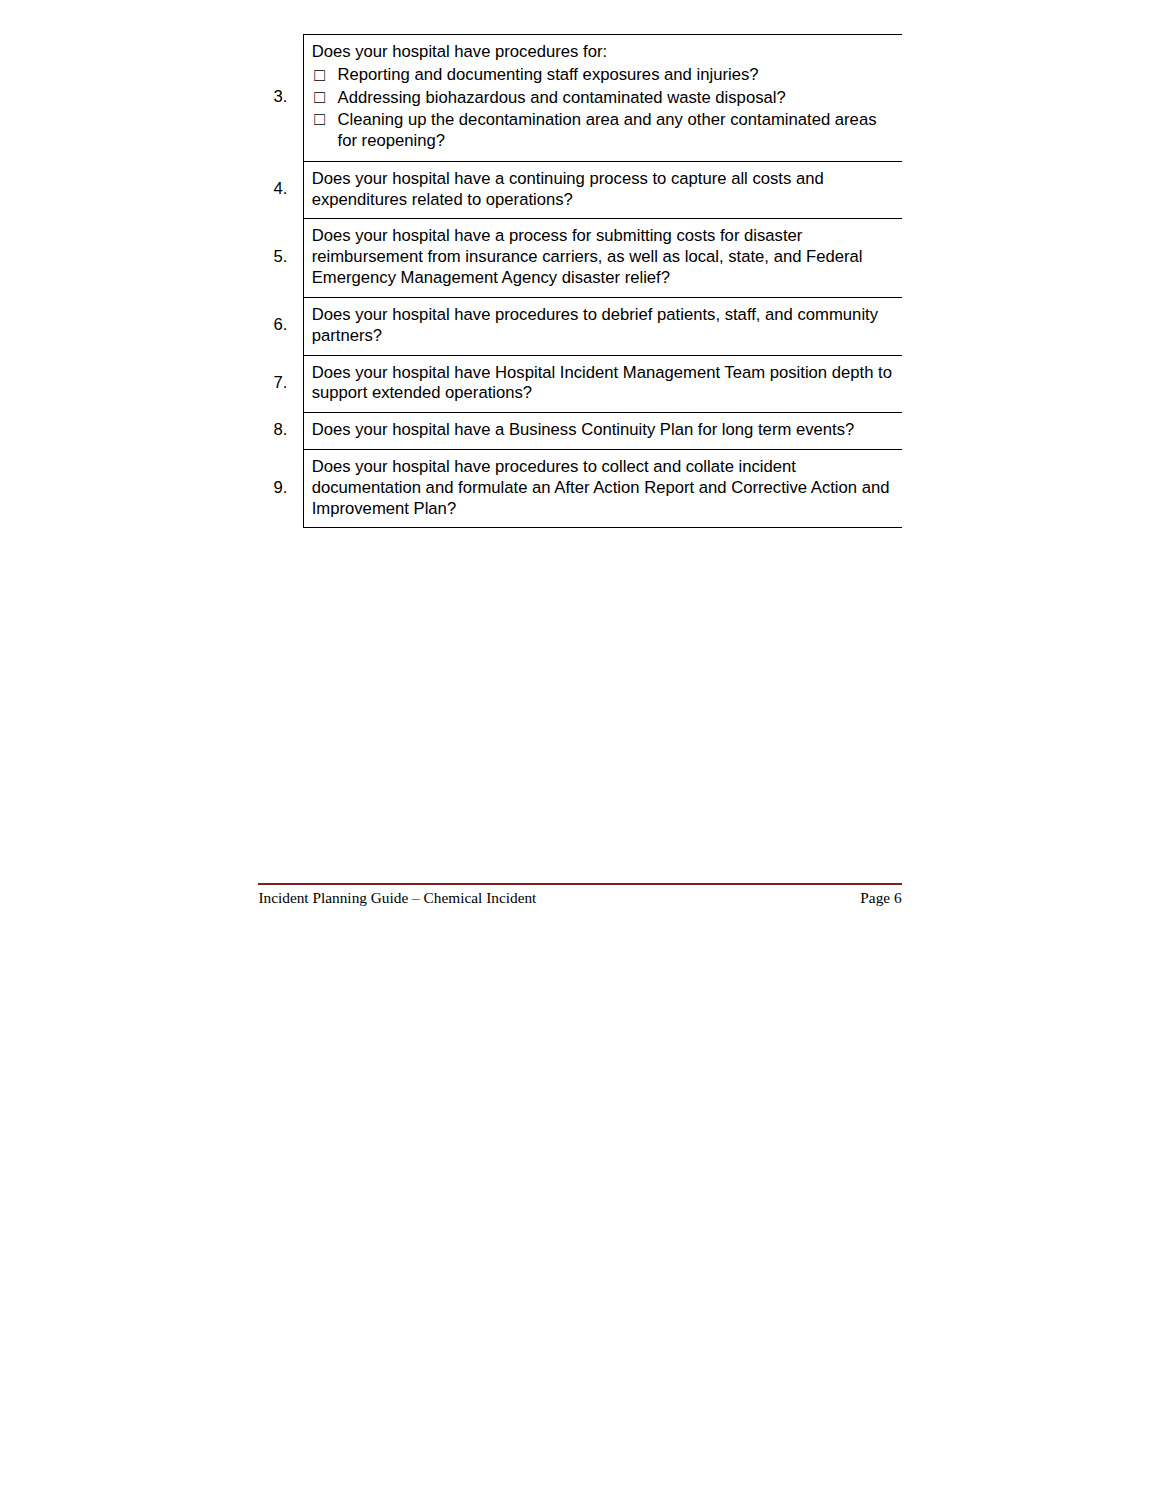| 3. | Does your hospital have procedures for: Reporting and documenting staff exposures and injuries? Addressing biohazardous and contaminated waste disposal? Cleaning up the decontamination area and any other contaminated areas for reopening? |
| 4. | Does your hospital have a continuing process to capture all costs and expenditures related to operations? |
| 5. | Does your hospital have a process for submitting costs for disaster reimbursement from insurance carriers, as well as local, state, and Federal Emergency Management Agency disaster relief? |
| 6. | Does your hospital have procedures to debrief patients, staff, and community partners? |
| 7. | Does your hospital have Hospital Incident Management Team position depth to support extended operations? |
| 8. | Does your hospital have a Business Continuity Plan for long term events? |
| 9. | Does your hospital have procedures to collect and collate incident documentation and formulate an After Action Report and Corrective Action and Improvement Plan? |
Incident Planning Guide – Chemical Incident
Page 6